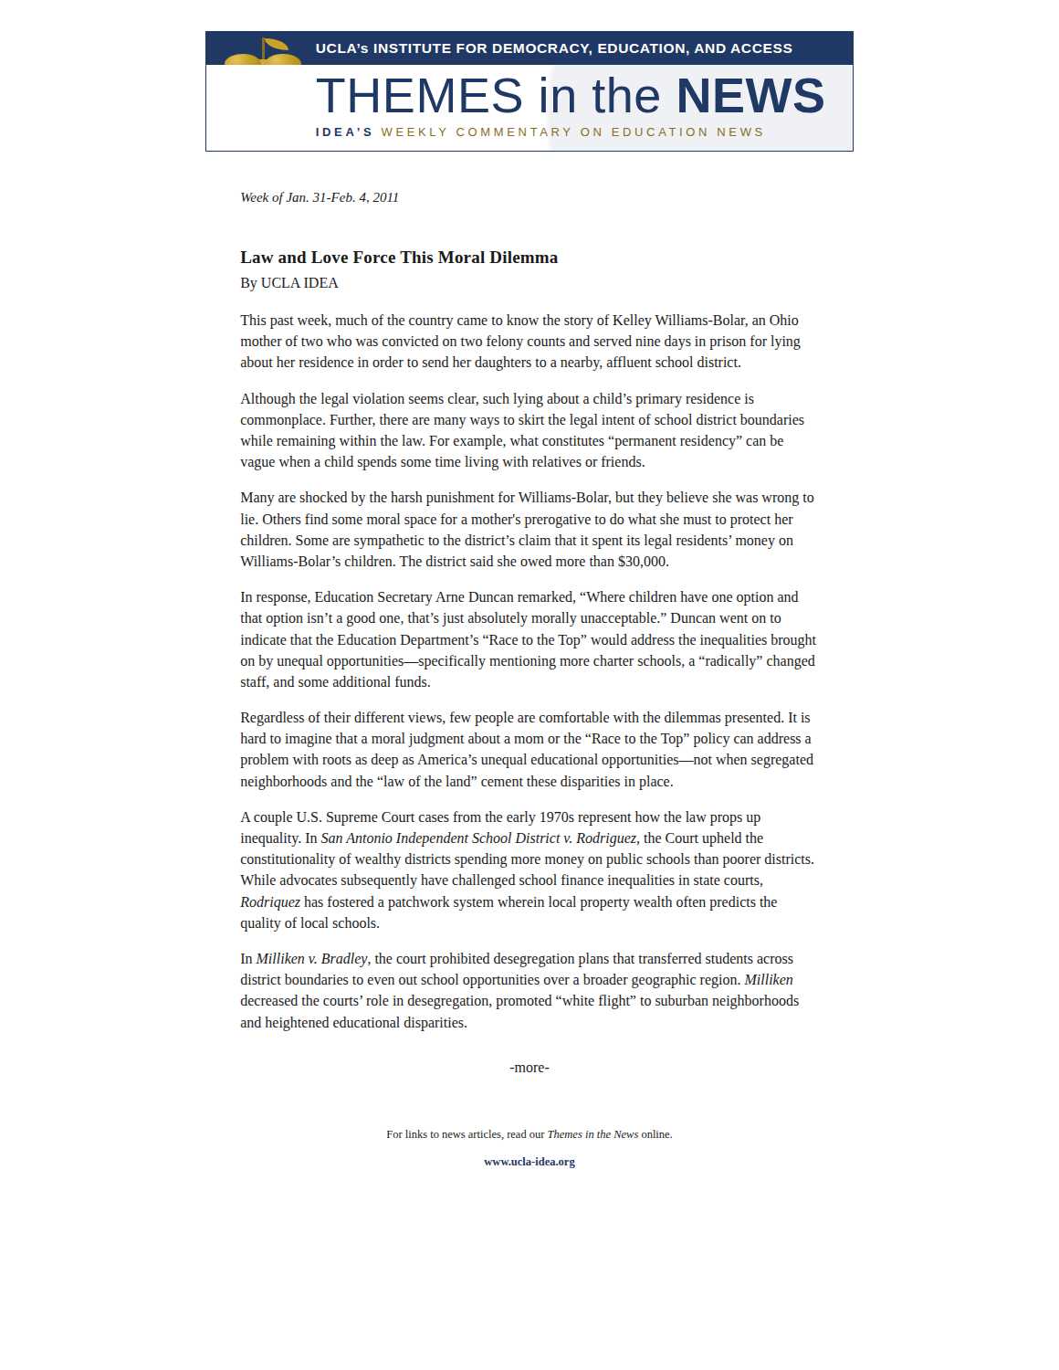UCLA’s INSTITUTE FOR DEMOCRACY, EDUCATION, AND ACCESS
THEMES in the NEWS
IDEA’s weekly commentary on education news
Week of Jan. 31-Feb. 4, 2011
Law and Love Force This Moral Dilemma
By UCLA IDEA
This past week, much of the country came to know the story of Kelley Williams-Bolar, an Ohio mother of two who was convicted on two felony counts and served nine days in prison for lying about her residence in order to send her daughters to a nearby, affluent school district.
Although the legal violation seems clear, such lying about a child’s primary residence is commonplace. Further, there are many ways to skirt the legal intent of school district boundaries while remaining within the law. For example, what constitutes “permanent residency” can be vague when a child spends some time living with relatives or friends.
Many are shocked by the harsh punishment for Williams-Bolar, but they believe she was wrong to lie. Others find some moral space for a mother's prerogative to do what she must to protect her children. Some are sympathetic to the district’s claim that it spent its legal residents’ money on Williams-Bolar’s children. The district said she owed more than $30,000.
In response, Education Secretary Arne Duncan remarked, “Where children have one option and that option isn’t a good one, that’s just absolutely morally unacceptable.” Duncan went on to indicate that the Education Department’s “Race to the Top” would address the inequalities brought on by unequal opportunities—specifically mentioning more charter schools, a “radically” changed staff, and some additional funds.
Regardless of their different views, few people are comfortable with the dilemmas presented. It is hard to imagine that a moral judgment about a mom or the “Race to the Top” policy can address a problem with roots as deep as America’s unequal educational opportunities—not when segregated neighborhoods and the “law of the land” cement these disparities in place.
A couple U.S. Supreme Court cases from the early 1970s represent how the law props up inequality. In San Antonio Independent School District v. Rodriguez, the Court upheld the constitutionality of wealthy districts spending more money on public schools than poorer districts. While advocates subsequently have challenged school finance inequalities in state courts, Rodriquez has fostered a patchwork system wherein local property wealth often predicts the quality of local schools.
In Milliken v. Bradley, the court prohibited desegregation plans that transferred students across district boundaries to even out school opportunities over a broader geographic region. Milliken decreased the courts’ role in desegregation, promoted “white flight” to suburban neighborhoods and heightened educational disparities.
-more-
For links to news articles, read our Themes in the News online.
www.ucla-idea.org